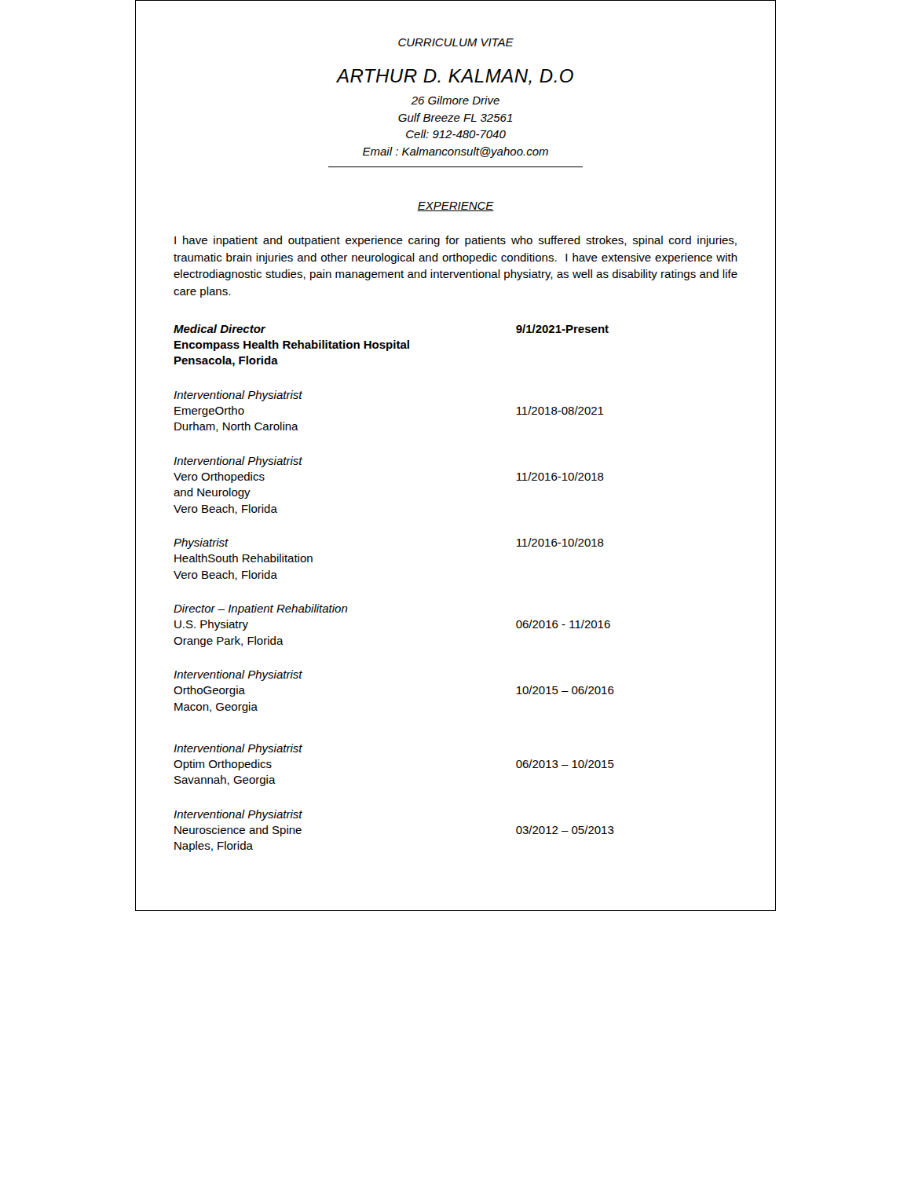CURRICULUM VITAE
ARTHUR D. KALMAN, D.O
26 Gilmore Drive Gulf Breeze FL 32561 Cell: 912-480-7040 Email : Kalmanconsult@yahoo.com
EXPERIENCE
I have inpatient and outpatient experience caring for patients who suffered strokes, spinal cord injuries, traumatic brain injuries and other neurological and orthopedic conditions. I have extensive experience with electrodiagnostic studies, pain management and interventional physiatry, as well as disability ratings and life care plans.
| Medical Director Encompass Health Rehabilitation Hospital Pensacola, Florida | 9/1/2021-Present |
| Interventional Physiatrist EmergeOrtho Durham, North Carolina | 11/2018-08/2021 |
| Interventional Physiatrist Vero Orthopedics and Neurology Vero Beach, Florida | 11/2016-10/2018 |
| Physiatrist HealthSouth Rehabilitation Vero Beach, Florida | 11/2016-10/2018 |
| Director – Inpatient Rehabilitation U.S. Physiatry Orange Park, Florida | 06/2016 - 11/2016 |
| Interventional Physiatrist OrthoGeorgia Macon, Georgia | 10/2015 – 06/2016 |
| Interventional Physiatrist Optim Orthopedics Savannah, Georgia | 06/2013 – 10/2015 |
| Interventional Physiatrist Neuroscience and Spine Naples, Florida | 03/2012 – 05/2013 |